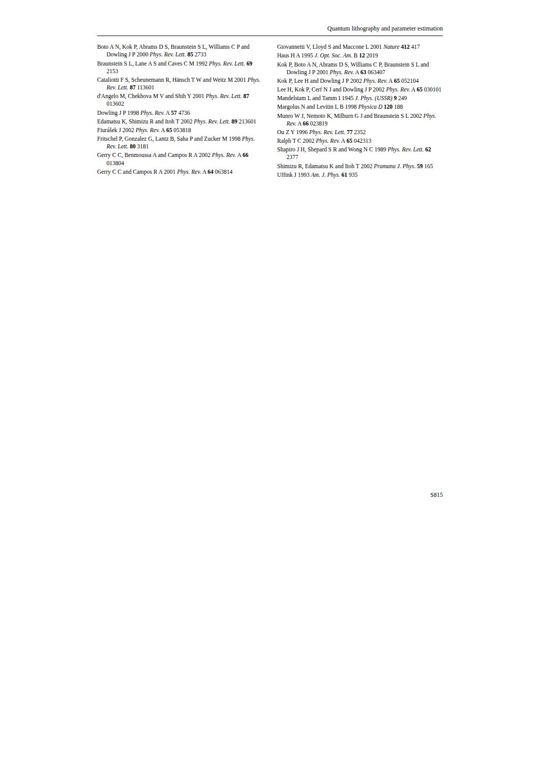Quantum lithography and parameter estimation
Boto A N, Kok P, Abrams D S, Braunstein S L, Williams C P and Dowling J P 2000 Phys. Rev. Lett. 85 2733
Braunstein S L, Lane A S and Caves C M 1992 Phys. Rev. Lett. 69 2153
Cataliotti F S, Scheunemann R, Hänsch T W and Weitz M 2001 Phys. Rev. Lett. 87 113601
d'Angelo M, Chekhova M V and Shih Y 2001 Phys. Rev. Lett. 87 013602
Dowling J P 1998 Phys. Rev. A 57 4736
Edamatsu K, Shimizu R and Itoh T 2002 Phys. Rev. Lett. 89 213601
Fiurášek J 2002 Phys. Rev. A 65 053818
Fritschel P, Gonzalez G, Lantz B, Saha P and Zucker M 1998 Phys. Rev. Lett. 80 3181
Gerry C C, Benmoussa A and Campos R A 2002 Phys. Rev. A 66 013804
Gerry C C and Campos R A 2001 Phys. Rev. A 64 063814
Giovannetti V, Lloyd S and Maccone L 2001 Nature 412 417
Haus H A 1995 J. Opt. Soc. Am. B 12 2019
Kok P, Boto A N, Abrams D S, Williams C P, Braunstein S L and Dowling J P 2001 Phys. Rev. A 63 063407
Kok P, Lee H and Dowling J P 2002 Phys. Rev. A 65 052104
Lee H, Kok P, Cerf N J and Dowling J P 2002 Phys. Rev. A 65 030101
Mandelstam L and Tamm I 1945 J. Phys. (USSR) 9 249
Margolus N and Levitin L B 1998 Physica D 120 188
Munro W J, Nemoto K, Milburn G J and Braunstein S L 2002 Phys. Rev. A 66 023819
Ou Z Y 1996 Phys. Rev. Lett. 77 2352
Ralph T C 2002 Phys. Rev. A 65 042313
Shapiro J H, Shepard S R and Wong N C 1989 Phys. Rev. Lett. 62 2377
Shimizu R, Edamatsu K and Itoh T 2002 Pramana J. Phys. 59 165
Uffink J 1993 Am. J. Phys. 61 935
S815